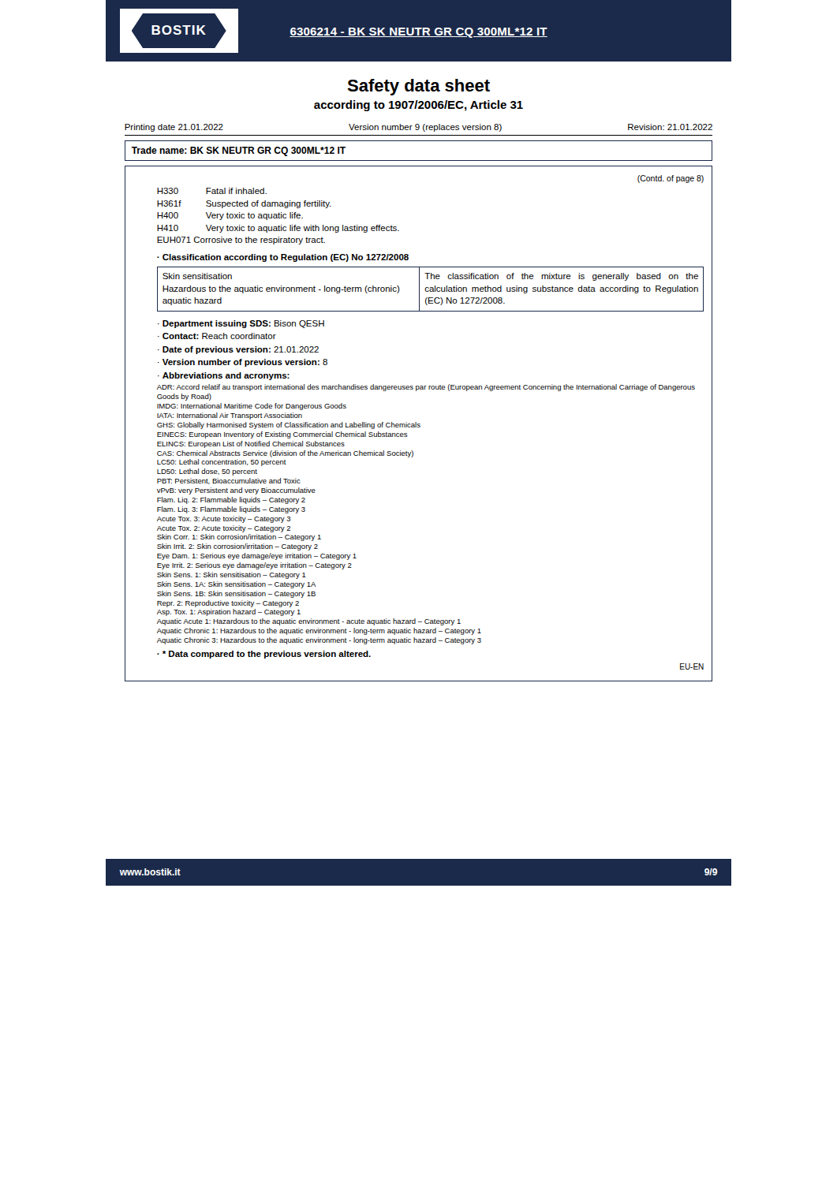BOSTIK
6306214 - BK SK NEUTR GR CQ 300ML*12 IT
Safety data sheet
according to 1907/2006/EC, Article 31
Printing date 21.01.2022
Version number 9 (replaces version 8)
Revision: 21.01.2022
Trade name: BK SK NEUTR GR CQ 300ML*12 IT
(Contd. of page 8)
H330 Fatal if inhaled.
H361f Suspected of damaging fertility.
H400 Very toxic to aquatic life.
H410 Very toxic to aquatic life with long lasting effects.
EUH071 Corrosive to the respiratory tract.
· Classification according to Regulation (EC) No 1272/2008
| Skin sensitisation Hazardous to the aquatic environment - long-term (chronic) aquatic hazard | The classification of the mixture is generally based on the calculation method using substance data according to Regulation (EC) No 1272/2008. |
· Department issuing SDS: Bison QESH
· Contact: Reach coordinator
· Date of previous version: 21.01.2022
· Version number of previous version: 8
· Abbreviations and acronyms:
ADR: Accord relatif au transport international des marchandises dangereuses par route (European Agreement Concerning the International Carriage of Dangerous Goods by Road)
IMDG: International Maritime Code for Dangerous Goods
IATA: International Air Transport Association
GHS: Globally Harmonised System of Classification and Labelling of Chemicals
EINECS: European Inventory of Existing Commercial Chemical Substances
ELINCS: European List of Notified Chemical Substances
CAS: Chemical Abstracts Service (division of the American Chemical Society)
LC50: Lethal concentration, 50 percent
LD50: Lethal dose, 50 percent
PBT: Persistent, Bioaccumulative and Toxic
vPvB: very Persistent and very Bioaccumulative
Flam. Liq. 2: Flammable liquids – Category 2
Flam. Liq. 3: Flammable liquids – Category 3
Acute Tox. 3: Acute toxicity – Category 3
Acute Tox. 2: Acute toxicity – Category 2
Skin Corr. 1: Skin corrosion/irritation – Category 1
Skin Irrit. 2: Skin corrosion/irritation – Category 2
Eye Dam. 1: Serious eye damage/eye irritation – Category 1
Eye Irrit. 2: Serious eye damage/eye irritation – Category 2
Skin Sens. 1: Skin sensitisation – Category 1
Skin Sens. 1A: Skin sensitisation – Category 1A
Skin Sens. 1B: Skin sensitisation – Category 1B
Repr. 2: Reproductive toxicity – Category 2
Asp. Tox. 1: Aspiration hazard – Category 1
Aquatic Acute 1: Hazardous to the aquatic environment - acute aquatic hazard – Category 1
Aquatic Chronic 1: Hazardous to the aquatic environment - long-term aquatic hazard – Category 1
Aquatic Chronic 3: Hazardous to the aquatic environment - long-term aquatic hazard – Category 3
· * Data compared to the previous version altered.
EU-EN
www.bostik.it
9/9